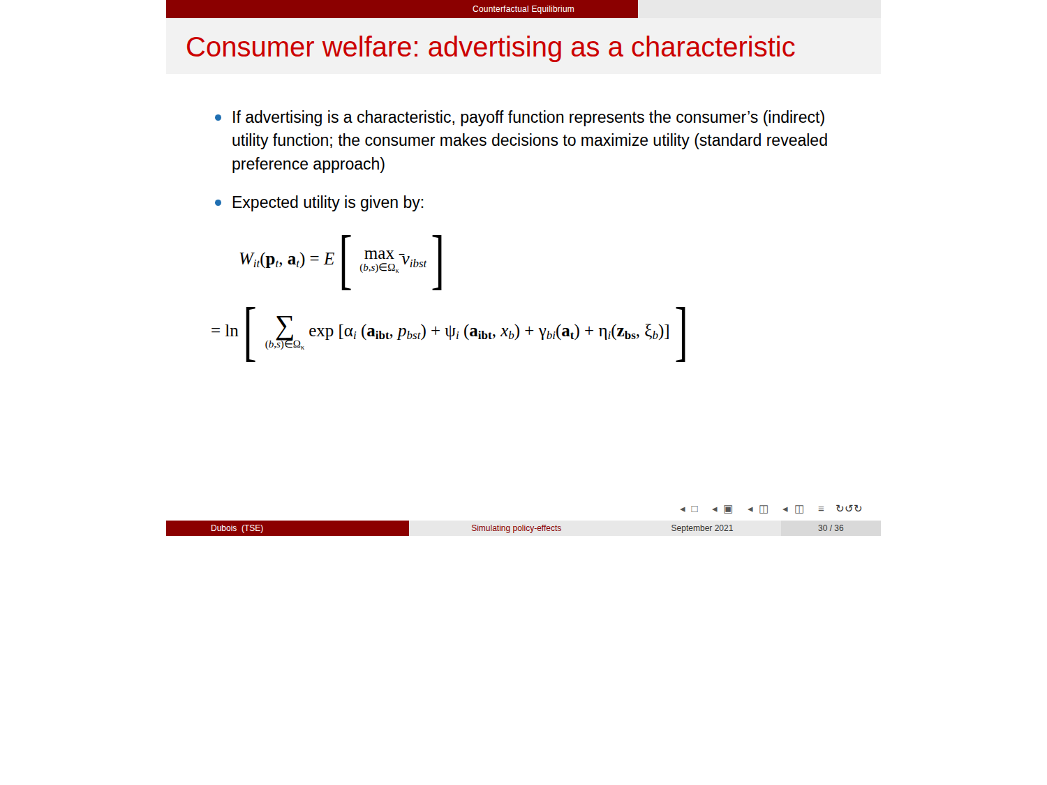Counterfactual Equilibrium
Consumer welfare: advertising as a characteristic
If advertising is a characteristic, payoff function represents the consumer’s (indirect) utility function; the consumer makes decisions to maximize utility (standard revealed preference approach)
Expected utility is given by:
Wit(pt, at) = E [ max (b,s)∈Ωκ ̄vibst ]
= ln [ ∑ (b,s)∈Ωκ exp [αi (aibt, pbst) + ψi (aibt, xb) + γbi(at) + ηi(zbs, ξb)] ]
◂ □ ◂ ▣ ◂ ◫ ◂ ◫ ≡ ↻↺↻
Dubois (TSE)
Simulating policy-effects
September 2021
30 / 36